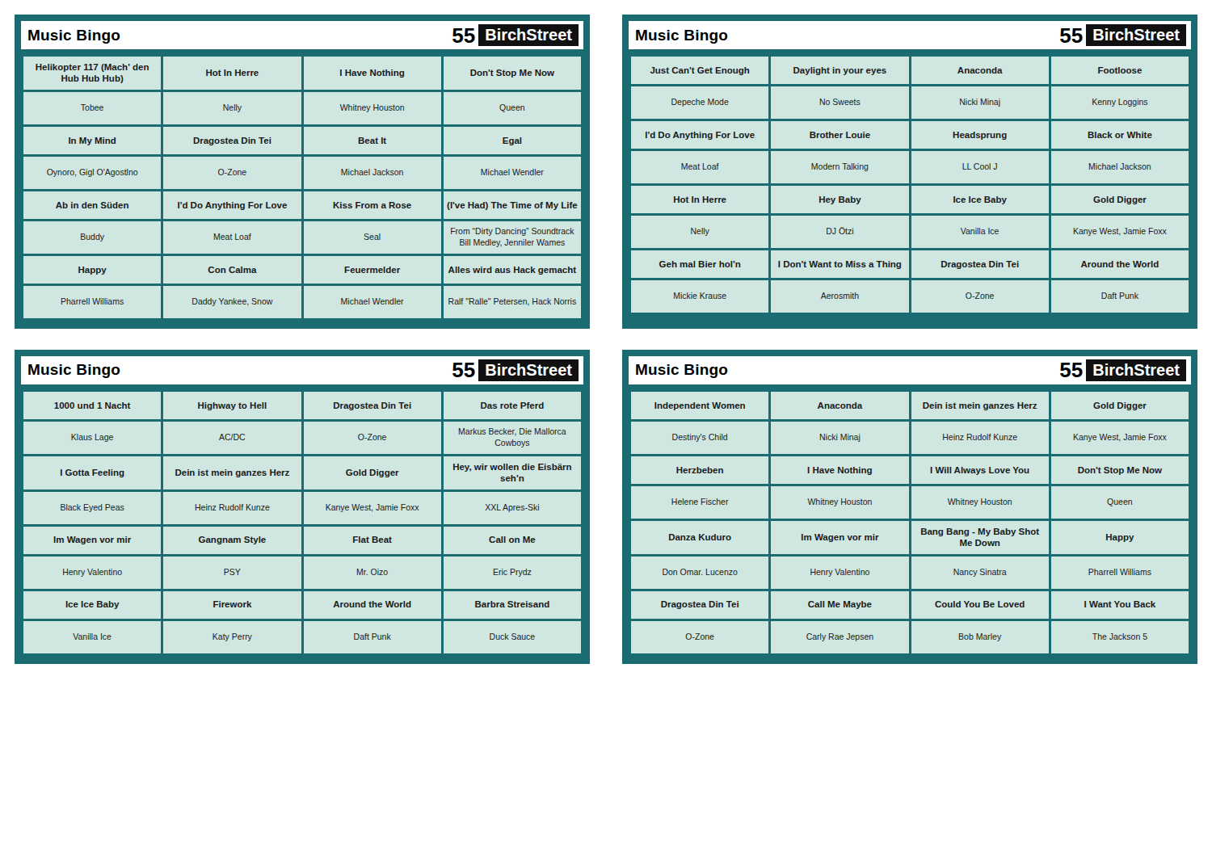Music Bingo 55 BirchStreet
| Helikopter 117 (Mach' den Hub Hub Hub) | Hot In Herre | I Have Nothing | Don't Stop Me Now |
| Tobee | Nelly | Whitney Houston | Queen |
| In My Mind | Dragostea Din Tei | Beat It | Egal |
| Oynoro, Gigl O'Agostlno | O-Zone | Michael Jackson | Michael Wendler |
| Ab in den Süden | I'd Do Anything For Love | Kiss From a Rose | (I've Had) The Time of My Life |
| Buddy | Meat Loaf | Seal | From “Dirty Dancing” Soundtrack Bill Medley, Jenniler Wames |
| Happy | Con Calma | Feuermelder | Alles wird aus Hack gemacht |
| Pharrell Williams | Daddy Yankee, Snow | Michael Wendler | Ralf "Ralle" Petersen, Hack Norris |
Music Bingo 55 BirchStreet
| Just Can't Get Enough | Daylight in your eyes | Anaconda | Footloose |
| Depeche Mode | No Sweets | Nicki Minaj | Kenny Loggins |
| I'd Do Anything For Love | Brother Louie | Headsprung | Black or White |
| Meat Loaf | Modern Talking | LL Cool J | Michael Jackson |
| Hot In Herre | Hey Baby | Ice Ice Baby | Gold Digger |
| Nelly | DJ Ötzi | Vanilla Ice | Kanye West, Jamie Foxx |
| Geh mal Bier hol'n | I Don't Want to Miss a Thing | Dragostea Din Tei | Around the World |
| Mickie Krause | Aerosmith | O-Zone | Daft Punk |
Music Bingo 55 BirchStreet
| 1000 und 1 Nacht | Highway to Hell | Dragostea Din Tei | Das rote Pferd |
| Klaus Lage | AC/DC | O-Zone | Markus Becker, Die Mallorca Cowboys |
| I Gotta Feeling | Dein ist mein ganzes Herz | Gold Digger | Hey, wir wollen die Eisbärn seh'n |
| Black Eyed Peas | Heinz Rudolf Kunze | Kanye West, Jamie Foxx | XXL Apres-Ski |
| Im Wagen vor mir | Gangnam Style | Flat Beat | Call on Me |
| Henry Valentino | PSY | Mr. Oizo | Eric Prydz |
| Ice Ice Baby | Firework | Around the World | Barbra Streisand |
| Vanilla Ice | Katy Perry | Daft Punk | Duck Sauce |
Music Bingo 55 BirchStreet
| Independent Women | Anaconda | Dein ist mein ganzes Herz | Gold Digger |
| Destiny's Child | Nicki Minaj | Heinz Rudolf Kunze | Kanye West, Jamie Foxx |
| Herzbeben | I Have Nothing | I Will Always Love You | Don't Stop Me Now |
| Helene Fischer | Whitney Houston | Whitney Houston | Queen |
| Danza Kuduro | Im Wagen vor mir | Bang Bang - My Baby Shot Me Down | Happy |
| Don Omar. Lucenzo | Henry Valentino | Nancy Sinatra | Pharrell Williams |
| Dragostea Din Tei | Call Me Maybe | Could You Be Loved | I Want You Back |
| O-Zone | Carly Rae Jepsen | Bob Marley | The Jackson 5 |